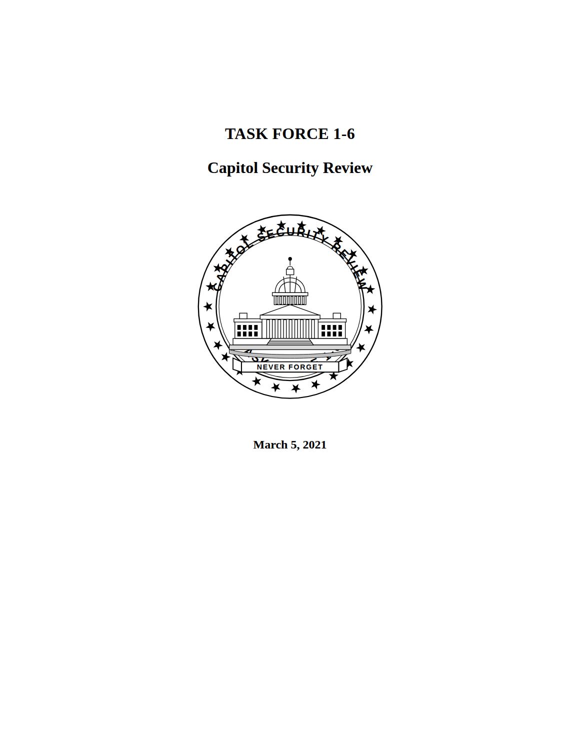TASK FORCE 1-6
Capitol Security Review
CAPITOL SECURITY REVIEW TASK FORCE 1-6 NEVER FORGET
March 5, 2021